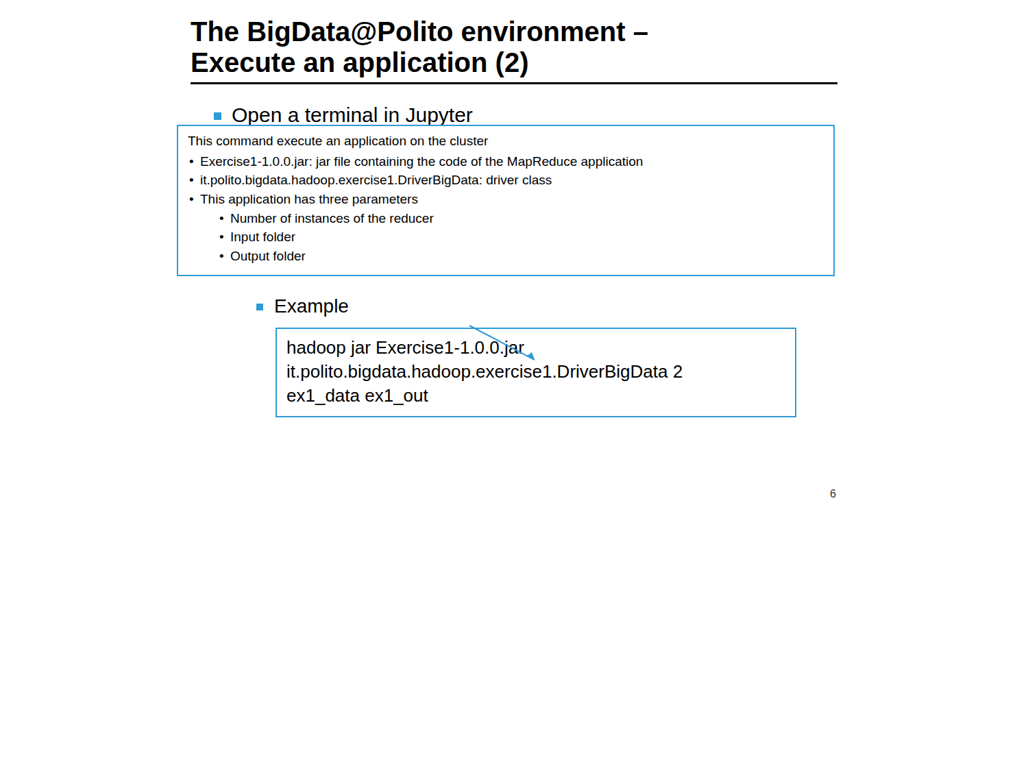The BigData@Polito environment –
Execute an application (2)
Open a terminal in Jupyter
This command execute an application on the cluster
Exercise1-1.0.0.jar: jar file containing the code of the MapReduce application
it.polito.bigdata.hadoop.exercise1.DriverBigData: driver class
This application has three parameters
Number of instances of the reducer
Input folder
Output folder
Example
hadoop jar Exercise1-1.0.0.jar
it.polito.bigdata.hadoop.exercise1.DriverBigData 2
ex1_data ex1_out
6